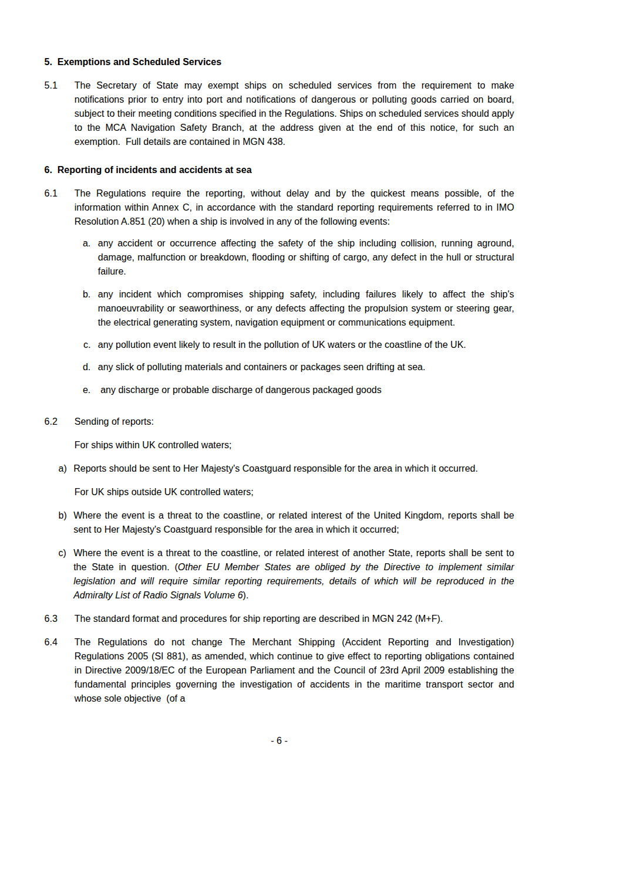5. Exemptions and Scheduled Services
5.1
The Secretary of State may exempt ships on scheduled services from the requirement to make notifications prior to entry into port and notifications of dangerous or polluting goods carried on board, subject to their meeting conditions specified in the Regulations. Ships on scheduled services should apply to the MCA Navigation Safety Branch, at the address given at the end of this notice, for such an exemption. Full details are contained in MGN 438.
6. Reporting of incidents and accidents at sea
6.1
The Regulations require the reporting, without delay and by the quickest means possible, of the information within Annex C, in accordance with the standard reporting requirements referred to in IMO Resolution A.851 (20) when a ship is involved in any of the following events:
any accident or occurrence affecting the safety of the ship including collision, running aground, damage, malfunction or breakdown, flooding or shifting of cargo, any defect in the hull or structural failure.
any incident which compromises shipping safety, including failures likely to affect the ship's manoeuvrability or seaworthiness, or any defects affecting the propulsion system or steering gear, the electrical generating system, navigation equipment or communications equipment.
any pollution event likely to result in the pollution of UK waters or the coastline of the UK.
any slick of polluting materials and containers or packages seen drifting at sea.
any discharge or probable discharge of dangerous packaged goods
6.2
Sending of reports:
For ships within UK controlled waters;
a)
Reports should be sent to Her Majesty's Coastguard responsible for the area in which it occurred.
For UK ships outside UK controlled waters;
b)
Where the event is a threat to the coastline, or related interest of the United Kingdom, reports shall be sent to Her Majesty's Coastguard responsible for the area in which it occurred;
c)
Where the event is a threat to the coastline, or related interest of another State, reports shall be sent to the State in question. (Other EU Member States are obliged by the Directive to implement similar legislation and will require similar reporting requirements, details of which will be reproduced in the Admiralty List of Radio Signals Volume 6).
6.3
The standard format and procedures for ship reporting are described in MGN 242 (M+F).
6.4
The Regulations do not change The Merchant Shipping (Accident Reporting and Investigation) Regulations 2005 (SI 881), as amended, which continue to give effect to reporting obligations contained in Directive 2009/18/EC of the European Parliament and the Council of 23rd April 2009 establishing the fundamental principles governing the investigation of accidents in the maritime transport sector and whose sole objective (of a
- 6 -